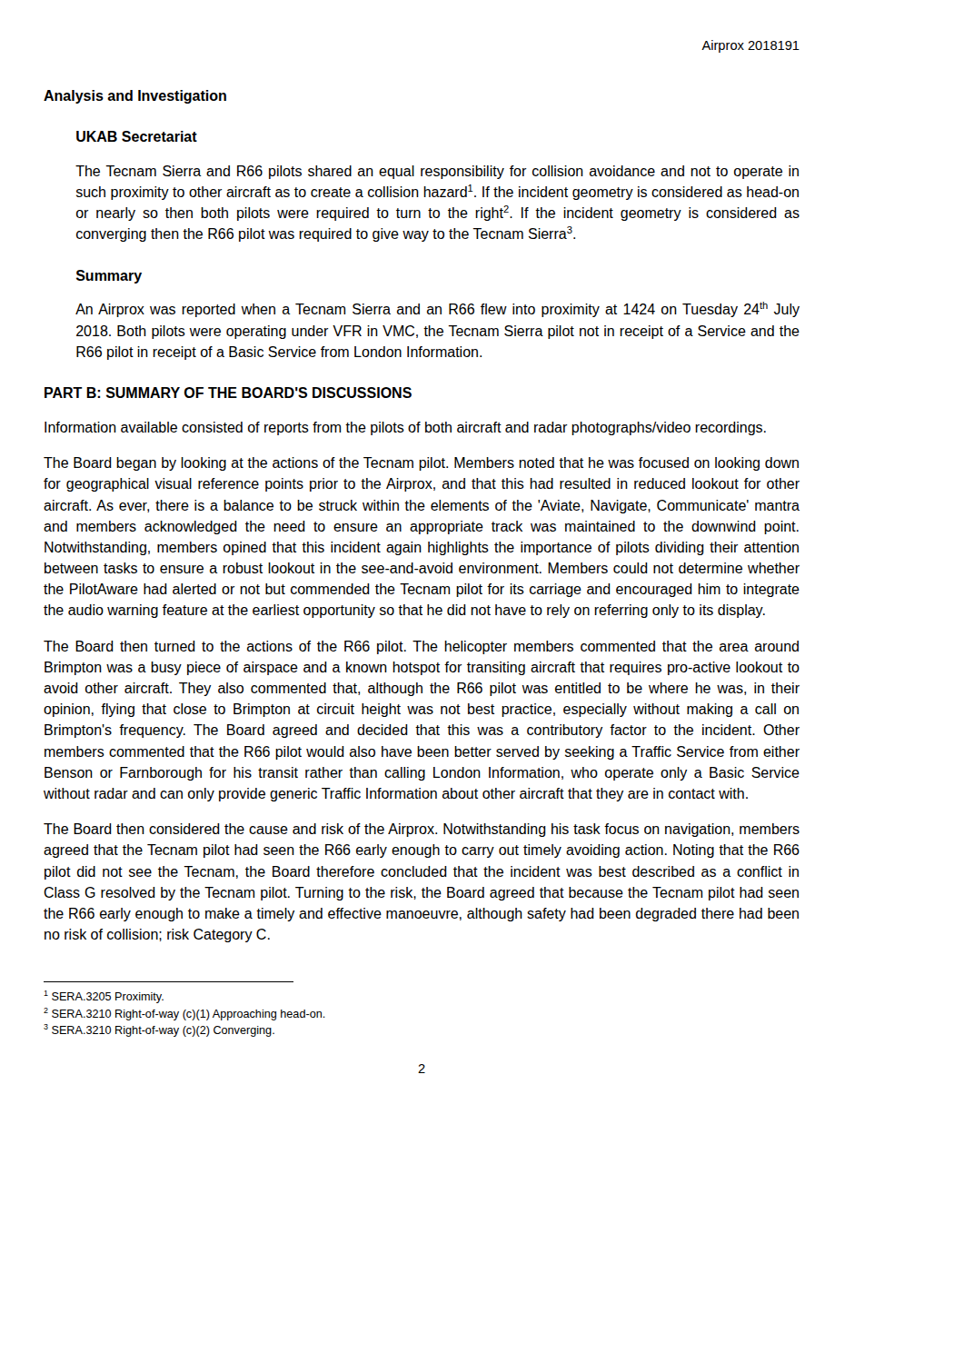Airprox 2018191
Analysis and Investigation
UKAB Secretariat
The Tecnam Sierra and R66 pilots shared an equal responsibility for collision avoidance and not to operate in such proximity to other aircraft as to create a collision hazard1. If the incident geometry is considered as head-on or nearly so then both pilots were required to turn to the right2. If the incident geometry is considered as converging then the R66 pilot was required to give way to the Tecnam Sierra3.
Summary
An Airprox was reported when a Tecnam Sierra and an R66 flew into proximity at 1424 on Tuesday 24th July 2018. Both pilots were operating under VFR in VMC, the Tecnam Sierra pilot not in receipt of a Service and the R66 pilot in receipt of a Basic Service from London Information.
PART B: SUMMARY OF THE BOARD'S DISCUSSIONS
Information available consisted of reports from the pilots of both aircraft and radar photographs/video recordings.
The Board began by looking at the actions of the Tecnam pilot. Members noted that he was focused on looking down for geographical visual reference points prior to the Airprox, and that this had resulted in reduced lookout for other aircraft. As ever, there is a balance to be struck within the elements of the 'Aviate, Navigate, Communicate' mantra and members acknowledged the need to ensure an appropriate track was maintained to the downwind point. Notwithstanding, members opined that this incident again highlights the importance of pilots dividing their attention between tasks to ensure a robust lookout in the see-and-avoid environment. Members could not determine whether the PilotAware had alerted or not but commended the Tecnam pilot for its carriage and encouraged him to integrate the audio warning feature at the earliest opportunity so that he did not have to rely on referring only to its display.
The Board then turned to the actions of the R66 pilot. The helicopter members commented that the area around Brimpton was a busy piece of airspace and a known hotspot for transiting aircraft that requires pro-active lookout to avoid other aircraft. They also commented that, although the R66 pilot was entitled to be where he was, in their opinion, flying that close to Brimpton at circuit height was not best practice, especially without making a call on Brimpton's frequency. The Board agreed and decided that this was a contributory factor to the incident. Other members commented that the R66 pilot would also have been better served by seeking a Traffic Service from either Benson or Farnborough for his transit rather than calling London Information, who operate only a Basic Service without radar and can only provide generic Traffic Information about other aircraft that they are in contact with.
The Board then considered the cause and risk of the Airprox. Notwithstanding his task focus on navigation, members agreed that the Tecnam pilot had seen the R66 early enough to carry out timely avoiding action. Noting that the R66 pilot did not see the Tecnam, the Board therefore concluded that the incident was best described as a conflict in Class G resolved by the Tecnam pilot. Turning to the risk, the Board agreed that because the Tecnam pilot had seen the R66 early enough to make a timely and effective manoeuvre, although safety had been degraded there had been no risk of collision; risk Category C.
1 SERA.3205 Proximity.
2 SERA.3210 Right-of-way (c)(1) Approaching head-on.
3 SERA.3210 Right-of-way (c)(2) Converging.
2